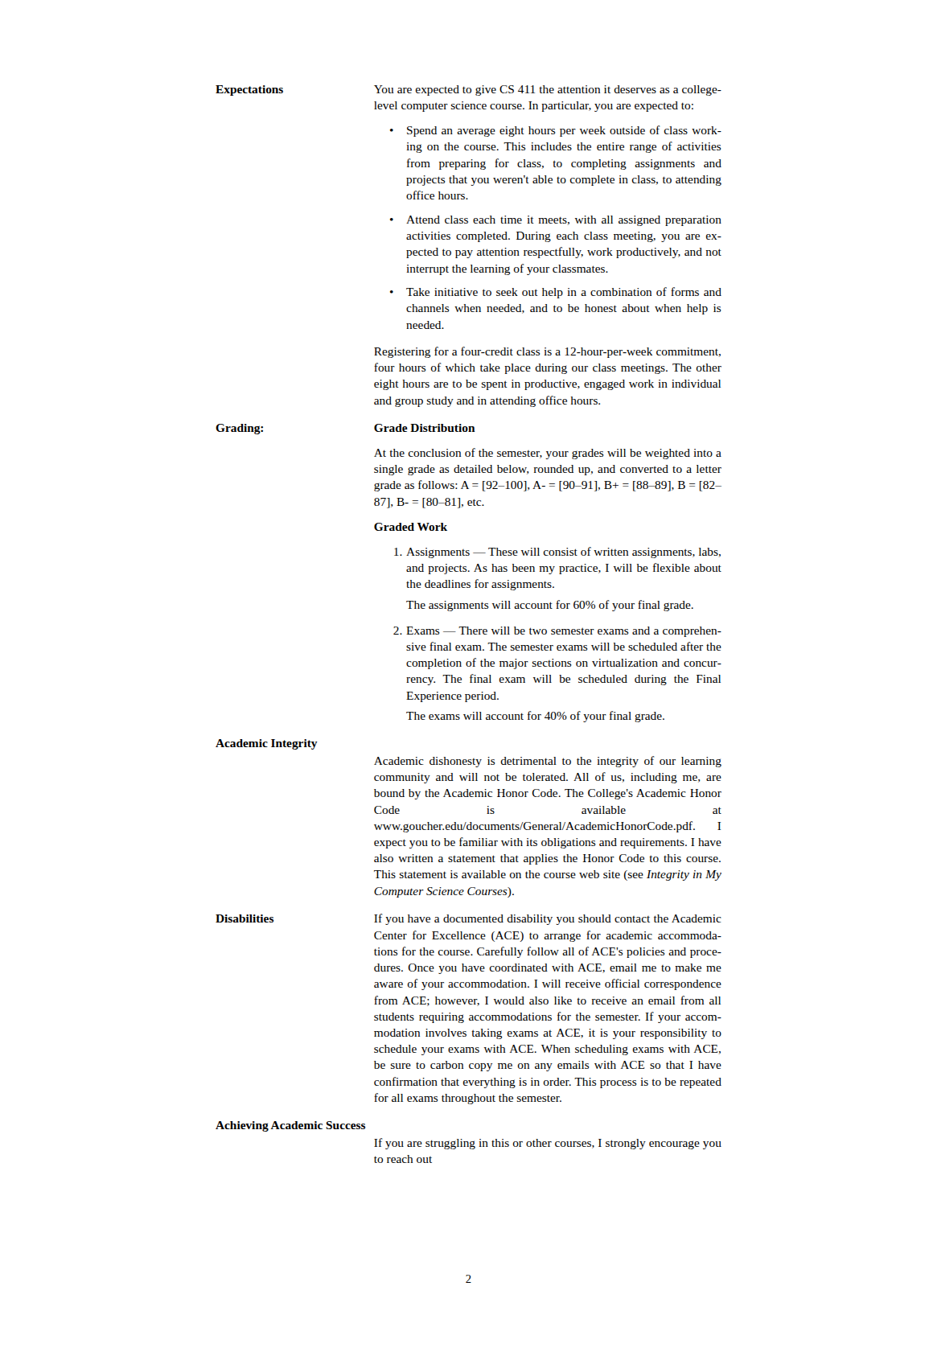Expectations
You are expected to give CS 411 the attention it deserves as a college-level computer science course. In particular, you are expected to:
Spend an average eight hours per week outside of class working on the course. This includes the entire range of activities from preparing for class, to completing assignments and projects that you weren't able to complete in class, to attending office hours.
Attend class each time it meets, with all assigned preparation activities completed. During each class meeting, you are expected to pay attention respectfully, work productively, and not interrupt the learning of your classmates.
Take initiative to seek out help in a combination of forms and channels when needed, and to be honest about when help is needed.
Registering for a four-credit class is a 12-hour-per-week commitment, four hours of which take place during our class meetings. The other eight hours are to be spent in productive, engaged work in individual and group study and in attending office hours.
Grading:
Grade Distribution
At the conclusion of the semester, your grades will be weighted into a single grade as detailed below, rounded up, and converted to a letter grade as follows: A = [92–100], A- = [90–91], B+ = [88–89], B = [82–87], B- = [80–81], etc.
Graded Work
Assignments — These will consist of written assignments, labs, and projects. As has been my practice, I will be flexible about the deadlines for assignments.
The assignments will account for 60% of your final grade.
Exams — There will be two semester exams and a comprehensive final exam. The semester exams will be scheduled after the completion of the major sections on virtualization and concurrency. The final exam will be scheduled during the Final Experience period.
The exams will account for 40% of your final grade.
Academic Integrity
Academic dishonesty is detrimental to the integrity of our learning community and will not be tolerated. All of us, including me, are bound by the Academic Honor Code. The College's Academic Honor Code is available at www.goucher.edu/documents/General/AcademicHonorCode.pdf. I expect you to be familiar with its obligations and requirements. I have also written a statement that applies the Honor Code to this course. This statement is available on the course web site (see Integrity in My Computer Science Courses).
Disabilities
If you have a documented disability you should contact the Academic Center for Excellence (ACE) to arrange for academic accommodations for the course. Carefully follow all of ACE's policies and procedures. Once you have coordinated with ACE, email me to make me aware of your accommodation. I will receive official correspondence from ACE; however, I would also like to receive an email from all students requiring accommodations for the semester. If your accommodation involves taking exams at ACE, it is your responsibility to schedule your exams with ACE. When scheduling exams with ACE, be sure to carbon copy me on any emails with ACE so that I have confirmation that everything is in order. This process is to be repeated for all exams throughout the semester.
Achieving Academic Success
If you are struggling in this or other courses, I strongly encourage you to reach out
2